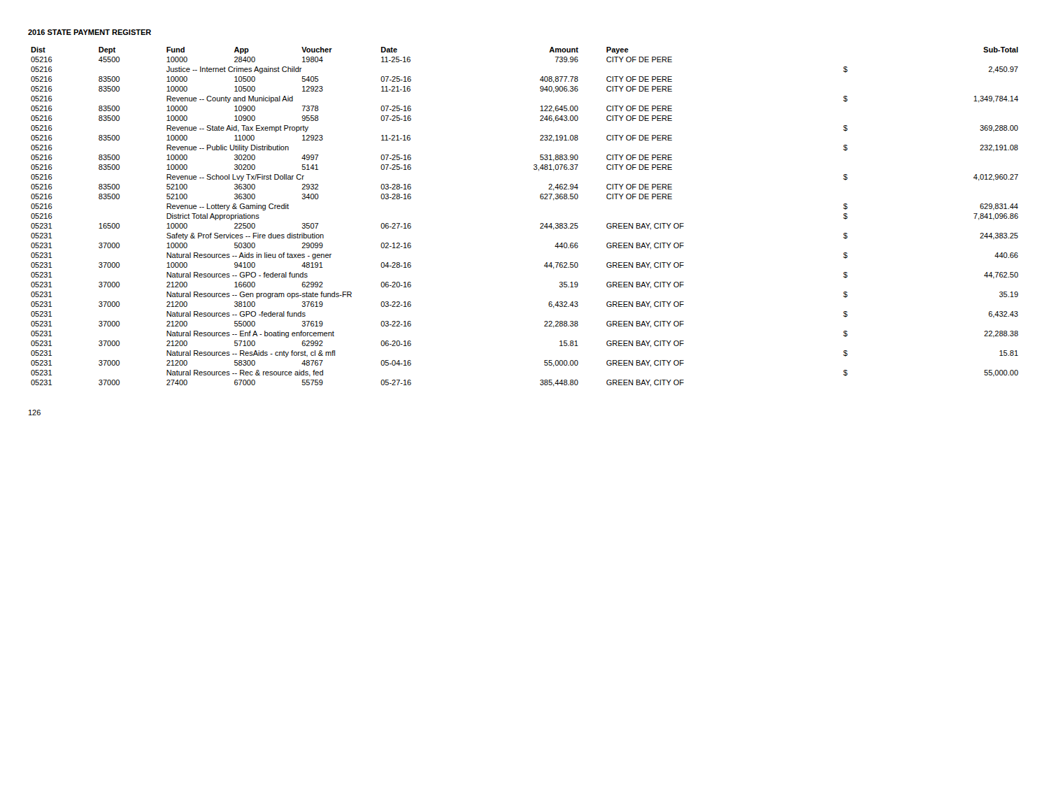2016 STATE PAYMENT REGISTER
| Dist | Dept | Fund | App | Voucher | Date | Amount | Payee | | Sub-Total |
| --- | --- | --- | --- | --- | --- | --- | --- | --- | --- |
| 05216 | 45500 | 10000 | 28400 | 19804 | 11-25-16 | 739.96 | CITY OF DE PERE | | |
| 05216 | | Justice -- Internet Crimes Against Childr | | | $ | 2,450.97 |
| 05216 | 83500 | 10000 | 10500 | 5405 | 07-25-16 | 408,877.78 | CITY OF DE PERE | | |
| 05216 | 83500 | 10000 | 10500 | 12923 | 11-21-16 | 940,906.36 | CITY OF DE PERE | | |
| 05216 | | Revenue -- County and Municipal Aid | | | $ | 1,349,784.14 |
| 05216 | 83500 | 10000 | 10900 | 7378 | 07-25-16 | 122,645.00 | CITY OF DE PERE | | |
| 05216 | 83500 | 10000 | 10900 | 9558 | 07-25-16 | 246,643.00 | CITY OF DE PERE | | |
| 05216 | | Revenue -- State Aid, Tax Exempt Proprty | | | $ | 369,288.00 |
| 05216 | 83500 | 10000 | 11000 | 12923 | 11-21-16 | 232,191.08 | CITY OF DE PERE | | |
| 05216 | | Revenue -- Public Utility Distribution | | | $ | 232,191.08 |
| 05216 | 83500 | 10000 | 30200 | 4997 | 07-25-16 | 531,883.90 | CITY OF DE PERE | | |
| 05216 | 83500 | 10000 | 30200 | 5141 | 07-25-16 | 3,481,076.37 | CITY OF DE PERE | | |
| 05216 | | Revenue -- School Lvy Tx/First Dollar Cr | | | $ | 4,012,960.27 |
| 05216 | 83500 | 52100 | 36300 | 2932 | 03-28-16 | 2,462.94 | CITY OF DE PERE | | |
| 05216 | 83500 | 52100 | 36300 | 3400 | 03-28-16 | 627,368.50 | CITY OF DE PERE | | |
| 05216 | | Revenue -- Lottery & Gaming Credit | | | $ | 629,831.44 |
| 05216 | | District Total Appropriations | | | $ | 7,841,096.86 |
| 05231 | 16500 | 10000 | 22500 | 3507 | 06-27-16 | 244,383.25 | GREEN BAY, CITY OF | | |
| 05231 | | Safety & Prof Services -- Fire dues distribution | | | $ | 244,383.25 |
| 05231 | 37000 | 10000 | 50300 | 29099 | 02-12-16 | 440.66 | GREEN BAY, CITY OF | | |
| 05231 | | Natural Resources -- Aids in lieu of taxes - gener | | | $ | 440.66 |
| 05231 | 37000 | 10000 | 94100 | 48191 | 04-28-16 | 44,762.50 | GREEN BAY, CITY OF | | |
| 05231 | | Natural Resources -- GPO - federal funds | | | $ | 44,762.50 |
| 05231 | 37000 | 21200 | 16600 | 62992 | 06-20-16 | 35.19 | GREEN BAY, CITY OF | | |
| 05231 | | Natural Resources -- Gen program ops-state funds-FR | | | $ | 35.19 |
| 05231 | 37000 | 21200 | 38100 | 37619 | 03-22-16 | 6,432.43 | GREEN BAY, CITY OF | | |
| 05231 | | Natural Resources -- GPO -federal funds | | | $ | 6,432.43 |
| 05231 | 37000 | 21200 | 55000 | 37619 | 03-22-16 | 22,288.38 | GREEN BAY, CITY OF | | |
| 05231 | | Natural Resources -- Enf A - boating enforcement | | | $ | 22,288.38 |
| 05231 | 37000 | 21200 | 57100 | 62992 | 06-20-16 | 15.81 | GREEN BAY, CITY OF | | |
| 05231 | | Natural Resources -- ResAids - cnty forst, cl & mfl | | | $ | 15.81 |
| 05231 | 37000 | 21200 | 58300 | 48767 | 05-04-16 | 55,000.00 | GREEN BAY, CITY OF | | |
| 05231 | | Natural Resources -- Rec & resource aids, fed | | | $ | 55,000.00 |
| 05231 | 37000 | 27400 | 67000 | 55759 | 05-27-16 | 385,448.80 | GREEN BAY, CITY OF | | |
126